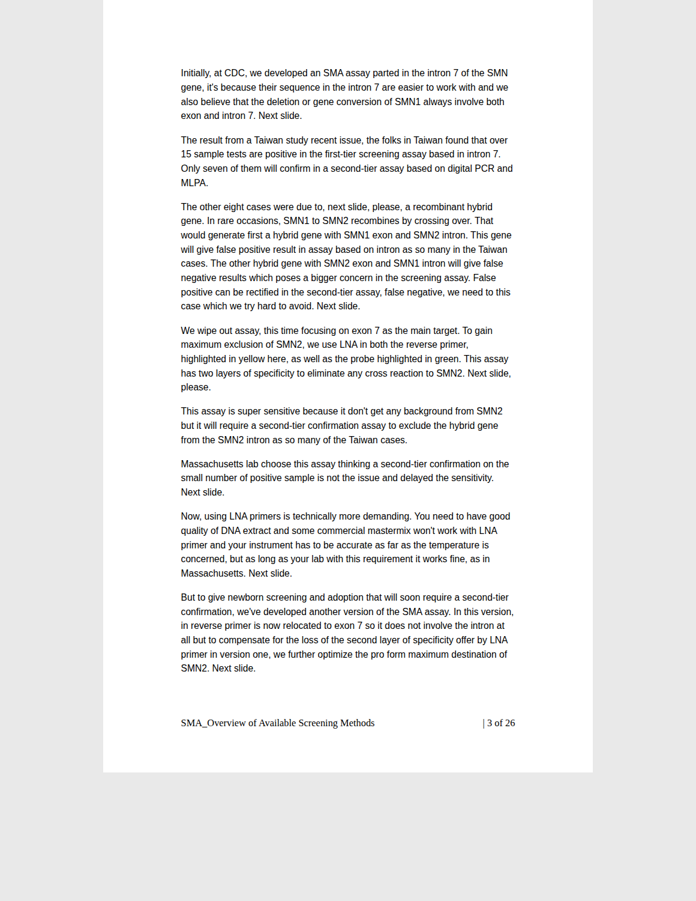Initially, at CDC, we developed an SMA assay parted in the intron 7 of the SMN gene, it's because their sequence in the intron 7 are easier to work with and we also believe that the deletion or gene conversion of SMN1 always involve both exon and intron 7. Next slide.
The result from a Taiwan study recent issue, the folks in Taiwan found that over 15 sample tests are positive in the first-tier screening assay based in intron 7. Only seven of them will confirm in a second-tier assay based on digital PCR and MLPA.
The other eight cases were due to, next slide, please, a recombinant hybrid gene. In rare occasions, SMN1 to SMN2 recombines by crossing over. That would generate first a hybrid gene with SMN1 exon and SMN2 intron. This gene will give false positive result in assay based on intron as so many in the Taiwan cases. The other hybrid gene with SMN2 exon and SMN1 intron will give false negative results which poses a bigger concern in the screening assay. False positive can be rectified in the second-tier assay, false negative, we need to this case which we try hard to avoid. Next slide.
We wipe out assay, this time focusing on exon 7 as the main target. To gain maximum exclusion of SMN2, we use LNA in both the reverse primer, highlighted in yellow here, as well as the probe highlighted in green. This assay has two layers of specificity to eliminate any cross reaction to SMN2. Next slide, please.
This assay is super sensitive because it don't get any background from SMN2 but it will require a second-tier confirmation assay to exclude the hybrid gene from the SMN2 intron as so many of the Taiwan cases.
Massachusetts lab choose this assay thinking a second-tier confirmation on the small number of positive sample is not the issue and delayed the sensitivity. Next slide.
Now, using LNA primers is technically more demanding. You need to have good quality of DNA extract and some commercial mastermix won't work with LNA primer and your instrument has to be accurate as far as the temperature is concerned, but as long as your lab with this requirement it works fine, as in Massachusetts. Next slide.
But to give newborn screening and adoption that will soon require a second-tier confirmation, we've developed another version of the SMA assay. In this version, in reverse primer is now relocated to exon 7 so it does not involve the intron at all but to compensate for the loss of the second layer of specificity offer by LNA primer in version one, we further optimize the pro form maximum destination of SMN2. Next slide.
SMA_Overview of Available Screening Methods | 3 of 26